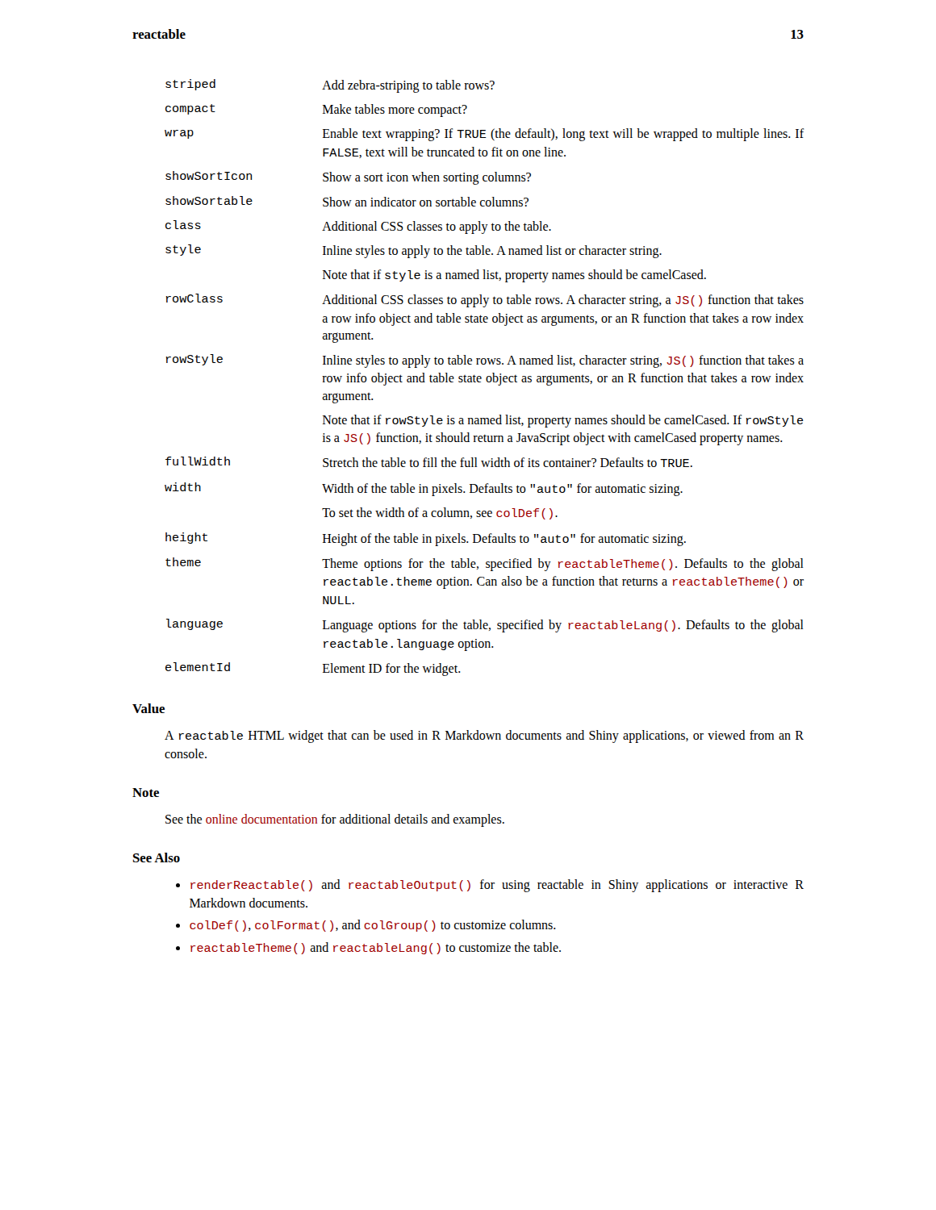reactable 13
striped
Add zebra-striping to table rows?
compact
Make tables more compact?
wrap
Enable text wrapping? If TRUE (the default), long text will be wrapped to multiple lines. If FALSE, text will be truncated to fit on one line.
showSortIcon
Show a sort icon when sorting columns?
showSortable
Show an indicator on sortable columns?
class
Additional CSS classes to apply to the table.
style
Inline styles to apply to the table. A named list or character string.
Note that if style is a named list, property names should be camelCased.
rowClass
Additional CSS classes to apply to table rows. A character string, a JS() function that takes a row info object and table state object as arguments, or an R function that takes a row index argument.
rowStyle
Inline styles to apply to table rows. A named list, character string, JS() function that takes a row info object and table state object as arguments, or an R function that takes a row index argument.
Note that if rowStyle is a named list, property names should be camelCased. If rowStyle is a JS() function, it should return a JavaScript object with camelCased property names.
fullWidth
Stretch the table to fill the full width of its container? Defaults to TRUE.
width
Width of the table in pixels. Defaults to "auto" for automatic sizing.
To set the width of a column, see colDef().
height
Height of the table in pixels. Defaults to "auto" for automatic sizing.
theme
Theme options for the table, specified by reactableTheme(). Defaults to the global reactable.theme option. Can also be a function that returns a reactableTheme() or NULL.
language
Language options for the table, specified by reactableLang(). Defaults to the global reactable.language option.
elementId
Element ID for the widget.
Value
A reactable HTML widget that can be used in R Markdown documents and Shiny applications, or viewed from an R console.
Note
See the online documentation for additional details and examples.
See Also
renderReactable() and reactableOutput() for using reactable in Shiny applications or interactive R Markdown documents.
colDef(), colFormat(), and colGroup() to customize columns.
reactableTheme() and reactableLang() to customize the table.